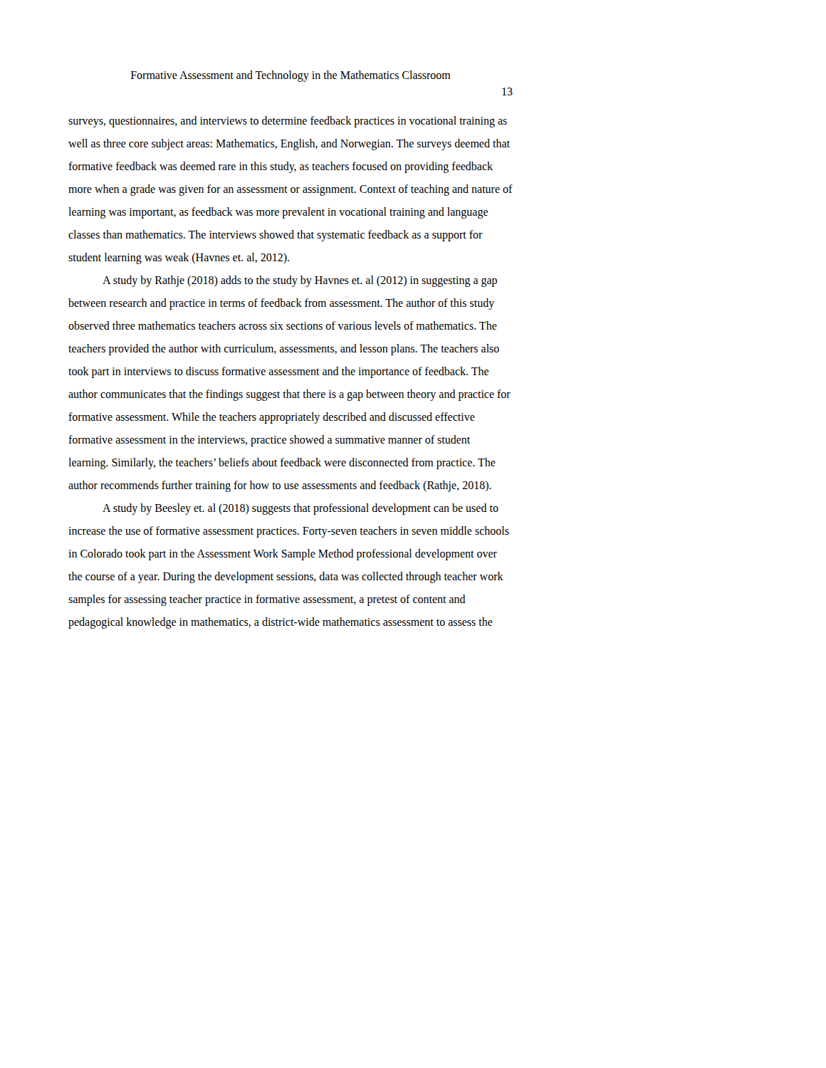Formative Assessment and Technology in the Mathematics Classroom
13
surveys, questionnaires, and interviews to determine feedback practices in vocational training as well as three core subject areas: Mathematics, English, and Norwegian. The surveys deemed that formative feedback was deemed rare in this study, as teachers focused on providing feedback more when a grade was given for an assessment or assignment. Context of teaching and nature of learning was important, as feedback was more prevalent in vocational training and language classes than mathematics. The interviews showed that systematic feedback as a support for student learning was weak (Havnes et. al, 2012).
A study by Rathje (2018) adds to the study by Havnes et. al (2012) in suggesting a gap between research and practice in terms of feedback from assessment. The author of this study observed three mathematics teachers across six sections of various levels of mathematics. The teachers provided the author with curriculum, assessments, and lesson plans. The teachers also took part in interviews to discuss formative assessment and the importance of feedback. The author communicates that the findings suggest that there is a gap between theory and practice for formative assessment. While the teachers appropriately described and discussed effective formative assessment in the interviews, practice showed a summative manner of student learning. Similarly, the teachers’ beliefs about feedback were disconnected from practice. The author recommends further training for how to use assessments and feedback (Rathje, 2018).
A study by Beesley et. al (2018) suggests that professional development can be used to increase the use of formative assessment practices. Forty-seven teachers in seven middle schools in Colorado took part in the Assessment Work Sample Method professional development over the course of a year. During the development sessions, data was collected through teacher work samples for assessing teacher practice in formative assessment, a pretest of content and pedagogical knowledge in mathematics, a district-wide mathematics assessment to assess the